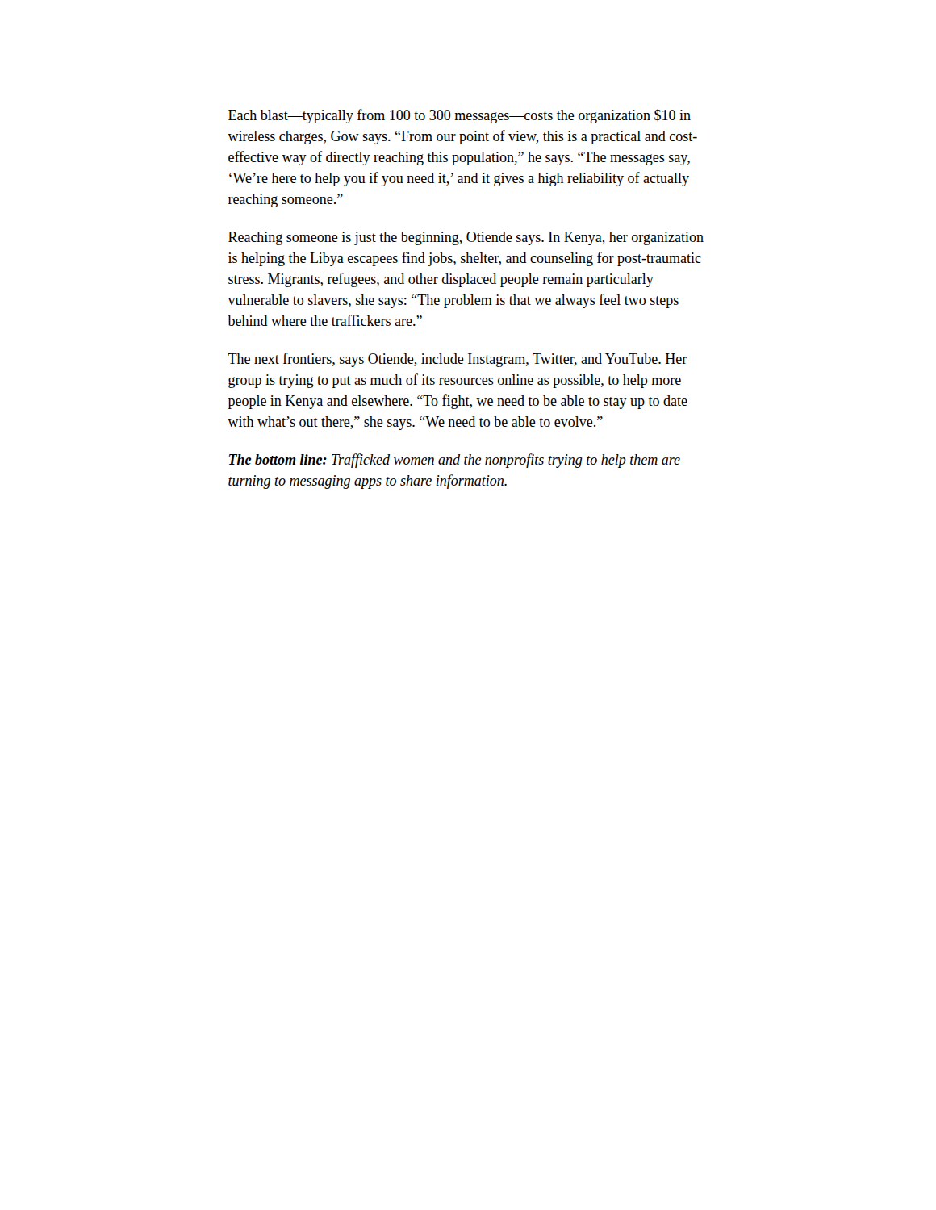Each blast—typically from 100 to 300 messages—costs the organization $10 in wireless charges, Gow says. “From our point of view, this is a practical and cost-effective way of directly reaching this population,” he says. “The messages say, ‘We’re here to help you if you need it,’ and it gives a high reliability of actually reaching someone.”
Reaching someone is just the beginning, Otiende says. In Kenya, her organization is helping the Libya escapees find jobs, shelter, and counseling for post-traumatic stress. Migrants, refugees, and other displaced people remain particularly vulnerable to slavers, she says: “The problem is that we always feel two steps behind where the traffickers are.”
The next frontiers, says Otiende, include Instagram, Twitter, and YouTube. Her group is trying to put as much of its resources online as possible, to help more people in Kenya and elsewhere. “To fight, we need to be able to stay up to date with what’s out there,” she says. “We need to be able to evolve.”
The bottom line: Trafficked women and the nonprofits trying to help them are turning to messaging apps to share information.